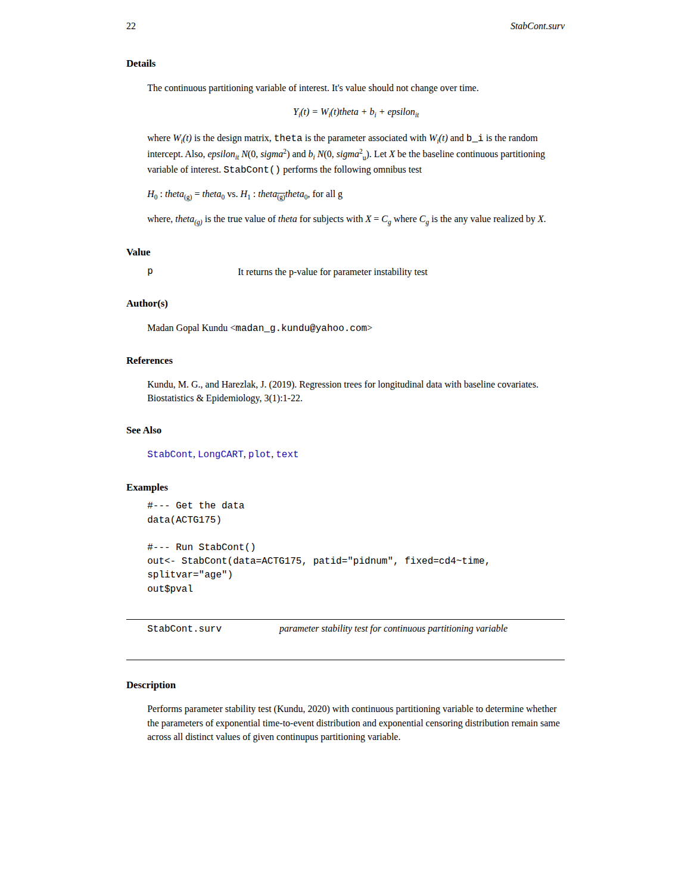22 StabCont.surv
Details
The continuous partitioning variable of interest. It's value should not change over time.
Yi(t) = Wi(t)theta + bi + epsilonit
where Wi(t) is the design matrix, theta is the parameter associated with Wi(t) and b_i is the random intercept. Also, epsilonit N(0, sigma2) and bi N(0, sigma2u). Let X be the baseline continuous partitioning variable of interest. StabCont() performs the following omnibus test
H0 : theta(g) = theta0 vs. H1 : theta(g) theta0, for all g
where, theta(g) is the true value of theta for subjects with X = Cg where Cg is the any value realized by X.
Value
| p | It returns the p-value for parameter instability test |
Author(s)
Madan Gopal Kundu <madan_g.kundu@yahoo.com>
References
Kundu, M. G., and Harezlak, J. (2019). Regression trees for longitudinal data with baseline covariates. Biostatistics & Epidemiology, 3(1):1-22.
See Also
StabCont, LongCART, plot, text
Examples
#--- Get the data
data(ACTG175)

#--- Run StabCont()
out<- StabCont(data=ACTG175, patid="pidnum", fixed=cd4~time, splitvar="age")
out$pval
StabCont.surv parameter stability test for continuous partitioning variable
Description
Performs parameter stability test (Kundu, 2020) with continuous partitioning variable to determine whether the parameters of exponential time-to-event distribution and exponential censoring distribution remain same across all distinct values of given continupus partitioning variable.